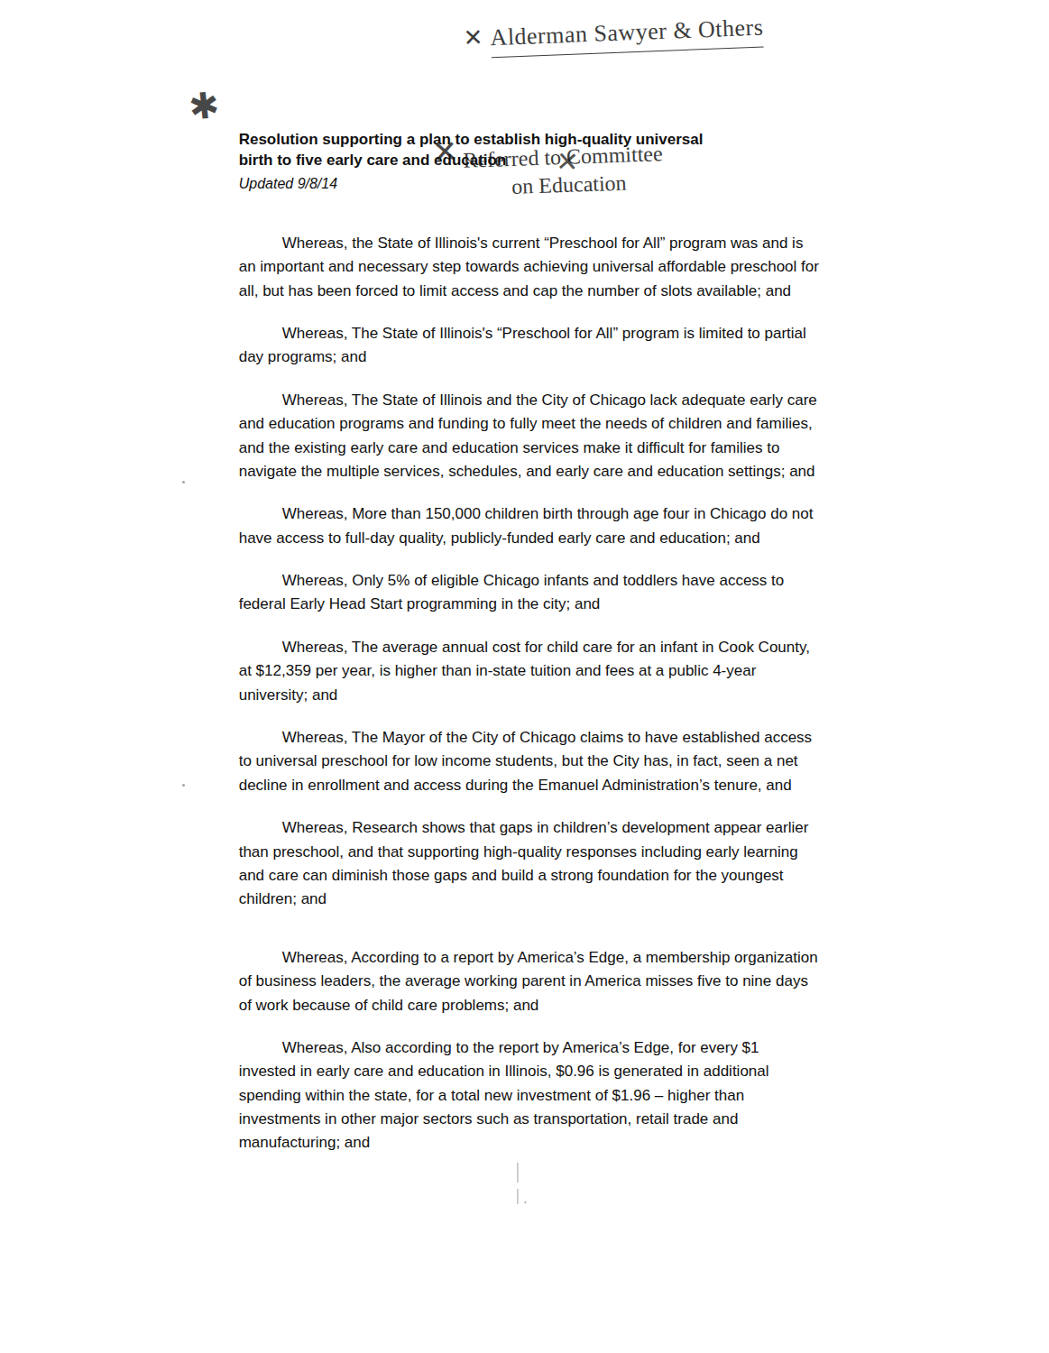✕ Alderman Sawyer & Others
✱
✕
✕
Referred to Committeeon Education
Resolution supporting a plan to establish high-quality universal birth to five early care and education
Updated 9/8/14
Whereas, the State of Illinois's current “Preschool for All” program was and is an important and necessary step towards achieving universal affordable preschool for all, but has been forced to limit access and cap the number of slots available; and
Whereas, The State of Illinois's “Preschool for All” program is limited to partial day programs; and
Whereas, The State of Illinois and the City of Chicago lack adequate early care and education programs and funding to fully meet the needs of children and families, and the existing early care and education services make it difficult for families to navigate the multiple services, schedules, and early care and education settings; and
Whereas, More than 150,000 children birth through age four in Chicago do not have access to full-day quality, publicly-funded early care and education; and
Whereas, Only 5% of eligible Chicago infants and toddlers have access to federal Early Head Start programming in the city; and
Whereas, The average annual cost for child care for an infant in Cook County, at $12,359 per year, is higher than in-state tuition and fees at a public 4-year university; and
Whereas, The Mayor of the City of Chicago claims to have established access to universal preschool for low income students, but the City has, in fact, seen a net decline in enrollment and access during the Emanuel Administration’s tenure, and
Whereas, Research shows that gaps in children’s development appear earlier than preschool, and that supporting high-quality responses including early learning and care can diminish those gaps and build a strong foundation for the youngest children; and
Whereas, According to a report by America’s Edge, a membership organization of business leaders, the average working parent in America misses five to nine days of work because of child care problems; and
Whereas, Also according to the report by America’s Edge, for every $1 invested in early care and education in Illinois, $0.96 is generated in additional spending within the state, for a total new investment of $1.96 – higher than investments in other major sectors such as transportation, retail trade and manufacturing; and